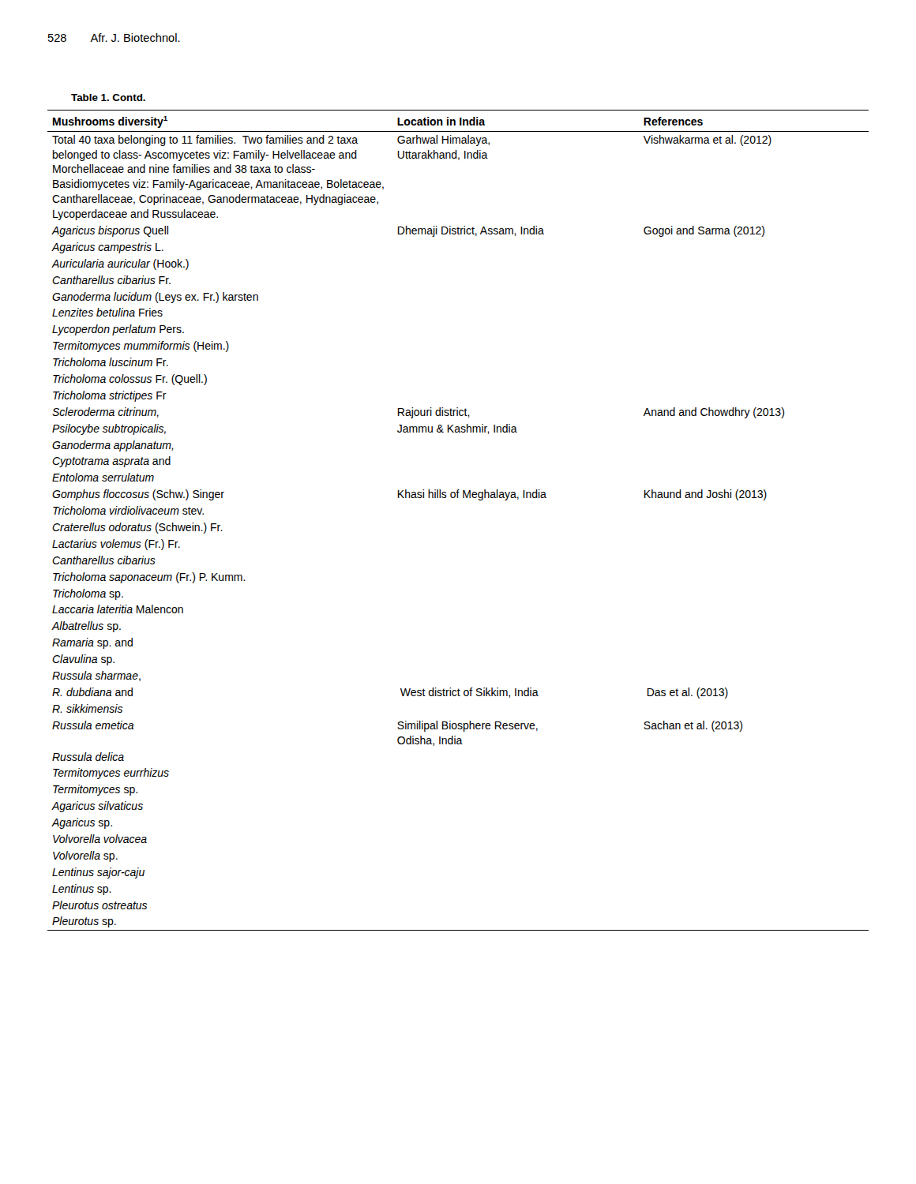528 Afr. J. Biotechnol.
Table 1. Contd.
| Mushrooms diversity 1 | Location in India | References |
| --- | --- | --- |
| Total 40 taxa belonging to 11 families. Two families and 2 taxa belonged to class- Ascomycetes viz: Family- Helvellaceae and Morchellaceae and nine families and 38 taxa to class-Basidiomycetes viz: Family-Agaricaceae, Amanitaceae, Boletaceae, Cantharellaceae, Coprinaceae, Ganodermataceae, Hydnagiaceae, Lycoperdaceae and Russulaceae. | Garhwal Himalaya, Uttarakhand, India | Vishwakarma et al. (2012) |
| Agaricus bisporus Quell | Dhemaji District, Assam, India | Gogoi and Sarma (2012) |
| Agaricus campestris L. | | |
| Auricularia auricular (Hook.) | | |
| Cantharellus cibarius Fr. | | |
| Ganoderma lucidum (Leys ex. Fr.) karsten | | |
| Lenzites betulina Fries | | |
| Lycoperdon perlatum Pers. | | |
| Termitomyces mummiformis (Heim.) | | |
| Tricholoma luscinum Fr. | | |
| Tricholoma colossus Fr. (Quell.) | | |
| Tricholoma strictipes Fr | | |
| Scleroderma citrinum, | Rajouri district, | Anand and Chowdhry (2013) |
| Psilocybe subtropicalis, | Jammu & Kashmir, India | |
| Ganoderma applanatum, | | |
| Cyptotrama asprata and | | |
| Entoloma serrulatum | | |
| Gomphus floccosus (Schw.) Singer | Khasi hills of Meghalaya, India | Khaund and Joshi (2013) |
| Tricholoma virdiolivaceum stev. | | |
| Craterellus odoratus (Schwein.) Fr. | | |
| Lactarius volemus (Fr.) Fr. | | |
| Cantharellus cibarius | | |
| Tricholoma saponaceum (Fr.) P. Kumm. | | |
| Tricholoma sp. | | |
| Laccaria lateritia Malencon | | |
| Albatrellus sp. | | |
| Ramaria sp. and | | |
| Clavulina sp. | | |
| Russula sharmae , | | |
| R. dubdiana and | West district of Sikkim, India | Das et al. (2013) |
| R. sikkimensis | | |
| Russula emetica | Similipal Biosphere Reserve, Odisha, India | Sachan et al. (2013) |
| Russula delica | | |
| Termitomyces eurrhizus | | |
| Termitomyces sp. | | |
| Agaricus silvaticus | | |
| Agaricus sp. | | |
| Volvorella volvacea | | |
| Volvorella sp. | | |
| Lentinus sajor-caju | | |
| Lentinus sp. | | |
| Pleurotus ostreatus | | |
| Pleurotus sp. | | |